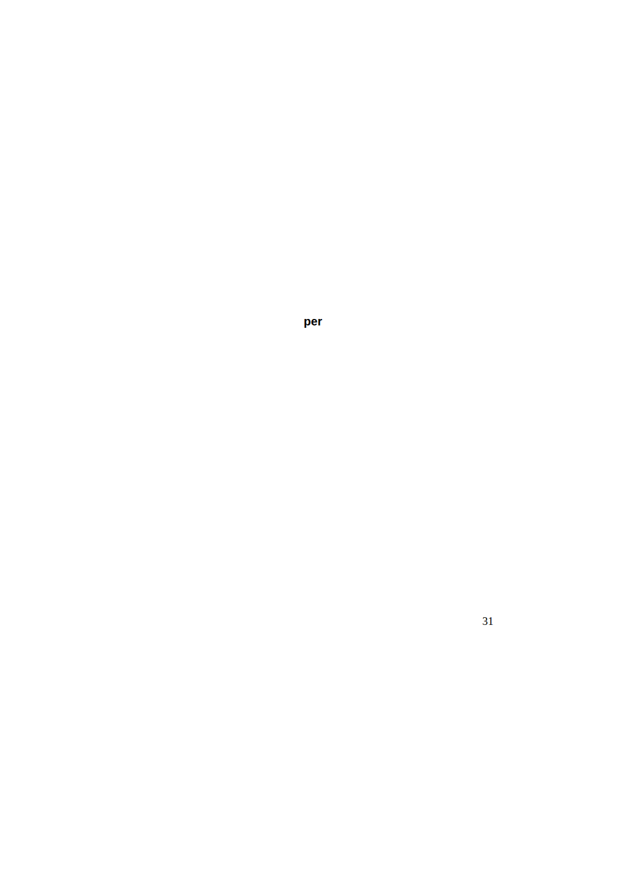per
31